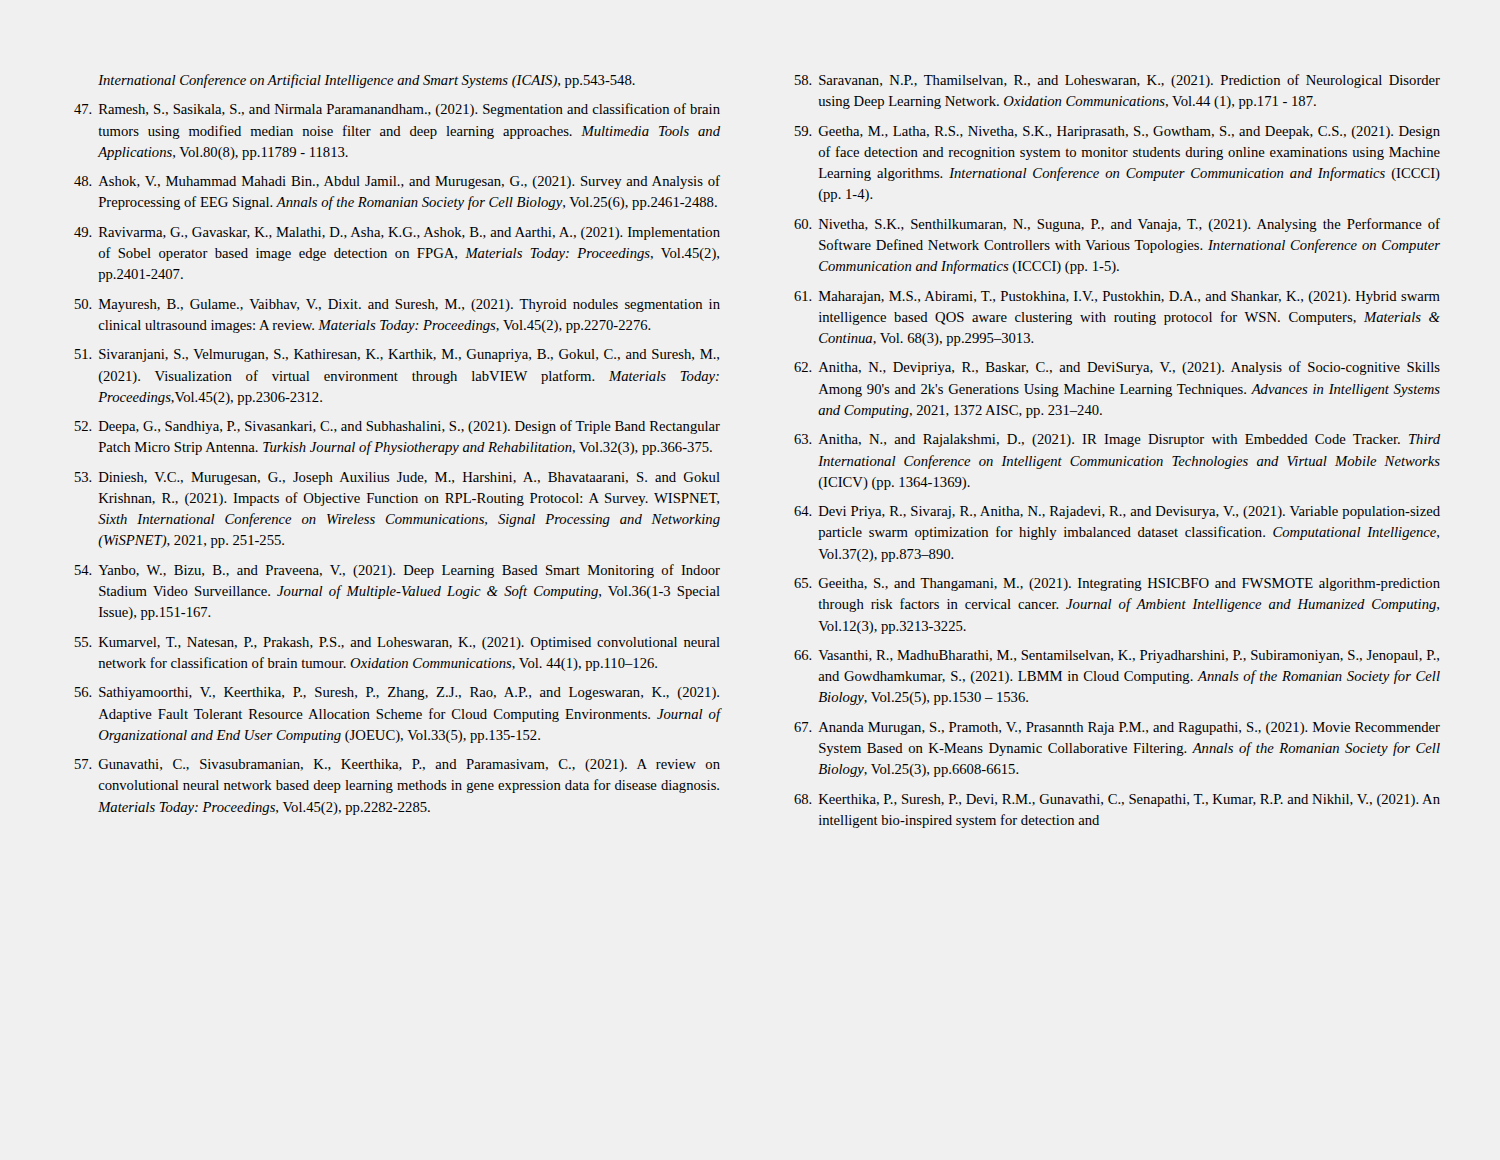International Conference on Artificial Intelligence and Smart Systems (ICAIS), pp.543-548.
47. Ramesh, S., Sasikala, S., and Nirmala Paramanandham., (2021). Segmentation and classification of brain tumors using modified median noise filter and deep learning approaches. Multimedia Tools and Applications, Vol.80(8), pp.11789 - 11813.
48. Ashok, V., Muhammad Mahadi Bin., Abdul Jamil., and Murugesan, G., (2021). Survey and Analysis of Preprocessing of EEG Signal. Annals of the Romanian Society for Cell Biology, Vol.25(6), pp.2461-2488.
49. Ravivarma, G., Gavaskar, K., Malathi, D., Asha, K.G., Ashok, B., and Aarthi, A., (2021). Implementation of Sobel operator based image edge detection on FPGA, Materials Today: Proceedings, Vol.45(2), pp.2401-2407.
50. Mayuresh, B., Gulame., Vaibhav, V., Dixit. and Suresh, M., (2021). Thyroid nodules segmentation in clinical ultrasound images: A review. Materials Today: Proceedings, Vol.45(2), pp.2270-2276.
51. Sivaranjani, S., Velmurugan, S., Kathiresan, K., Karthik, M., Gunapriya, B., Gokul, C., and Suresh, M., (2021). Visualization of virtual environment through labVIEW platform. Materials Today: Proceedings,Vol.45(2), pp.2306-2312.
52. Deepa, G., Sandhiya, P., Sivasankari, C., and Subhashalini, S., (2021). Design of Triple Band Rectangular Patch Micro Strip Antenna. Turkish Journal of Physiotherapy and Rehabilitation, Vol.32(3), pp.366-375.
53. Diniesh, V.C., Murugesan, G., Joseph Auxilius Jude, M., Harshini, A., Bhavataarani, S. and Gokul Krishnan, R., (2021). Impacts of Objective Function on RPL-Routing Protocol: A Survey. WISPNET, Sixth International Conference on Wireless Communications, Signal Processing and Networking (WiSPNET), 2021, pp. 251-255.
54. Yanbo, W., Bizu, B., and Praveena, V., (2021). Deep Learning Based Smart Monitoring of Indoor Stadium Video Surveillance. Journal of Multiple-Valued Logic & Soft Computing, Vol.36(1-3 Special Issue), pp.151-167.
55. Kumarvel, T., Natesan, P., Prakash, P.S., and Loheswaran, K., (2021). Optimised convolutional neural network for classification of brain tumour. Oxidation Communications, Vol. 44(1), pp.110–126.
56. Sathiyamoorthi, V., Keerthika, P., Suresh, P., Zhang, Z.J., Rao, A.P., and Logeswaran, K., (2021). Adaptive Fault Tolerant Resource Allocation Scheme for Cloud Computing Environments. Journal of Organizational and End User Computing (JOEUC), Vol.33(5), pp.135-152.
57. Gunavathi, C., Sivasubramanian, K., Keerthika, P., and Paramasivam, C., (2021). A review on convolutional neural network based deep learning methods in gene expression data for disease diagnosis. Materials Today: Proceedings, Vol.45(2), pp.2282-2285.
58. Saravanan, N.P., Thamilselvan, R., and Loheswaran, K., (2021). Prediction of Neurological Disorder using Deep Learning Network. Oxidation Communications, Vol.44 (1), pp.171 - 187.
59. Geetha, M., Latha, R.S., Nivetha, S.K., Hariprasath, S., Gowtham, S., and Deepak, C.S., (2021). Design of face detection and recognition system to monitor students during online examinations using Machine Learning algorithms. International Conference on Computer Communication and Informatics (ICCCI) (pp. 1-4).
60. Nivetha, S.K., Senthilkumaran, N., Suguna, P., and Vanaja, T., (2021). Analysing the Performance of Software Defined Network Controllers with Various Topologies. International Conference on Computer Communication and Informatics (ICCCI) (pp. 1-5).
61. Maharajan, M.S., Abirami, T., Pustokhina, I.V., Pustokhin, D.A., and Shankar, K., (2021). Hybrid swarm intelligence based QOS aware clustering with routing protocol for WSN. Computers, Materials & Continua, Vol. 68(3), pp.2995–3013.
62. Anitha, N., Devipriya, R., Baskar, C., and DeviSurya, V., (2021). Analysis of Socio-cognitive Skills Among 90's and 2k's Generations Using Machine Learning Techniques. Advances in Intelligent Systems and Computing, 2021, 1372 AISC, pp. 231–240.
63. Anitha, N., and Rajalakshmi, D., (2021). IR Image Disruptor with Embedded Code Tracker. Third International Conference on Intelligent Communication Technologies and Virtual Mobile Networks (ICICV) (pp. 1364-1369).
64. Devi Priya, R., Sivaraj, R., Anitha, N., Rajadevi, R., and Devisurya, V., (2021). Variable population-sized particle swarm optimization for highly imbalanced dataset classification. Computational Intelligence, Vol.37(2), pp.873–890.
65. Geeitha, S., and Thangamani, M., (2021). Integrating HSICBFO and FWSMOTE algorithm-prediction through risk factors in cervical cancer. Journal of Ambient Intelligence and Humanized Computing, Vol.12(3), pp.3213-3225.
66. Vasanthi, R., MadhuBharathi, M., Sentamilselvan, K., Priyadharshini, P., Subiramoniyan, S., Jenopaul, P., and Gowdhamkumar, S., (2021). LBMM in Cloud Computing. Annals of the Romanian Society for Cell Biology, Vol.25(5), pp.1530 – 1536.
67. Ananda Murugan, S., Pramoth, V., Prasannth Raja P.M., and Ragupathi, S., (2021). Movie Recommender System Based on K-Means Dynamic Collaborative Filtering. Annals of the Romanian Society for Cell Biology, Vol.25(3), pp.6608-6615.
68. Keerthika, P., Suresh, P., Devi, R.M., Gunavathi, C., Senapathi, T., Kumar, R.P. and Nikhil, V., (2021). An intelligent bio-inspired system for detection and